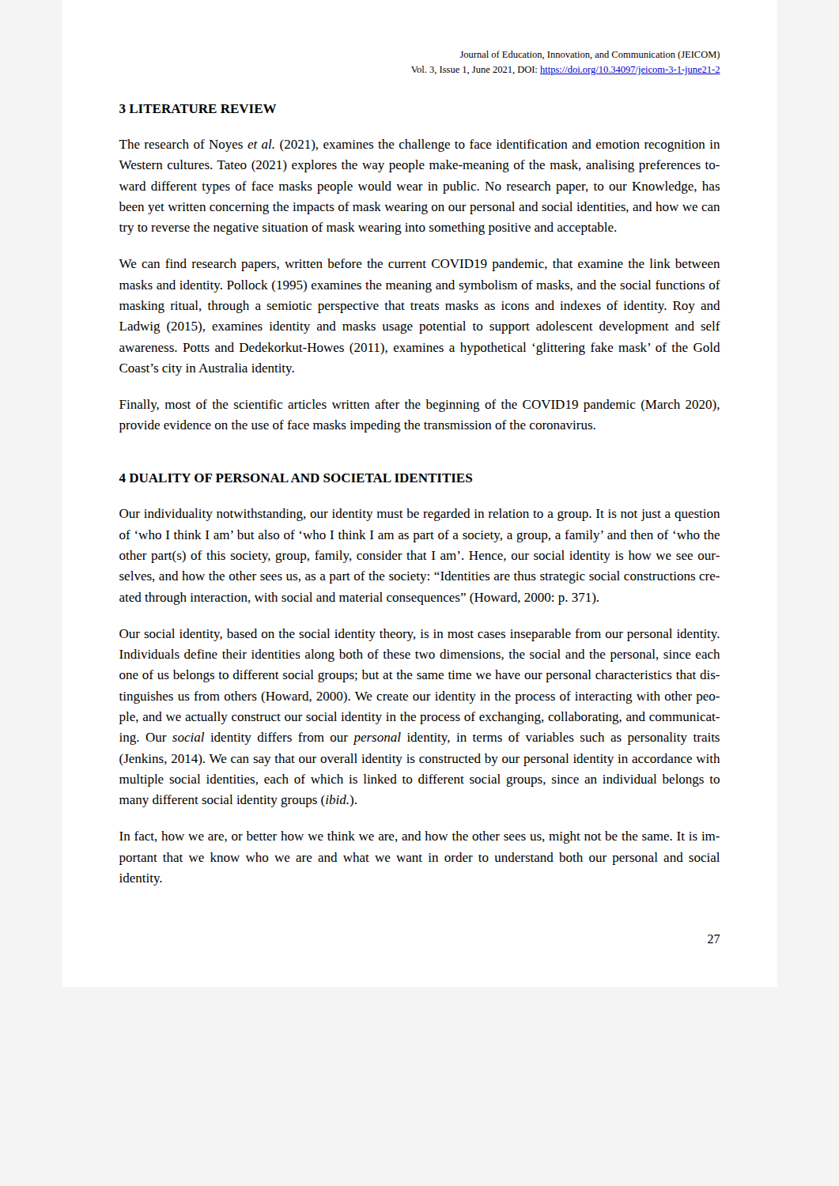Journal of Education, Innovation, and Communication (JEICOM)
Vol. 3, Issue 1, June 2021, DOI: https://doi.org/10.34097/jeicom-3-1-june21-2
3 Literature Review
The research of Noyes et al. (2021), examines the challenge to face identification and emotion recognition in Western cultures. Tateo (2021) explores the way people make-meaning of the mask, analising preferences toward different types of face masks people would wear in public. No research paper, to our Knowledge, has been yet written concerning the impacts of mask wearing on our personal and social identities, and how we can try to reverse the negative situation of mask wearing into something positive and acceptable.
We can find research papers, written before the current COVID19 pandemic, that examine the link between masks and identity. Pollock (1995) examines the meaning and symbolism of masks, and the social functions of masking ritual, through a semiotic perspective that treats masks as icons and indexes of identity. Roy and Ladwig (2015), examines identity and masks usage potential to support adolescent development and self awareness. Potts and Dedekorkut-Howes (2011), examines a hypothetical ‘glittering fake mask’ of the Gold Coast’s city in Australia identity.
Finally, most of the scientific articles written after the beginning of the COVID19 pandemic (March 2020), provide evidence on the use of face masks impeding the transmission of the coronavirus.
4 Duality of Personal and Societal Identities
Our individuality notwithstanding, our identity must be regarded in relation to a group. It is not just a question of ‘who I think I am’ but also of ‘who I think I am as part of a society, a group, a family’ and then of ‘who the other part(s) of this society, group, family, consider that I am’. Hence, our social identity is how we see ourselves, and how the other sees us, as a part of the society: “Identities are thus strategic social constructions created through interaction, with social and material consequences” (Howard, 2000: p. 371).
Our social identity, based on the social identity theory, is in most cases inseparable from our personal identity. Individuals define their identities along both of these two dimensions, the social and the personal, since each one of us belongs to different social groups; but at the same time we have our personal characteristics that distinguishes us from others (Howard, 2000). We create our identity in the process of interacting with other people, and we actually construct our social identity in the process of exchanging, collaborating, and communicating. Our social identity differs from our personal identity, in terms of variables such as personality traits (Jenkins, 2014). We can say that our overall identity is constructed by our personal identity in accordance with multiple social identities, each of which is linked to different social groups, since an individual belongs to many different social identity groups (ibid.).
In fact, how we are, or better how we think we are, and how the other sees us, might not be the same. It is important that we know who we are and what we want in order to understand both our personal and social identity.
27